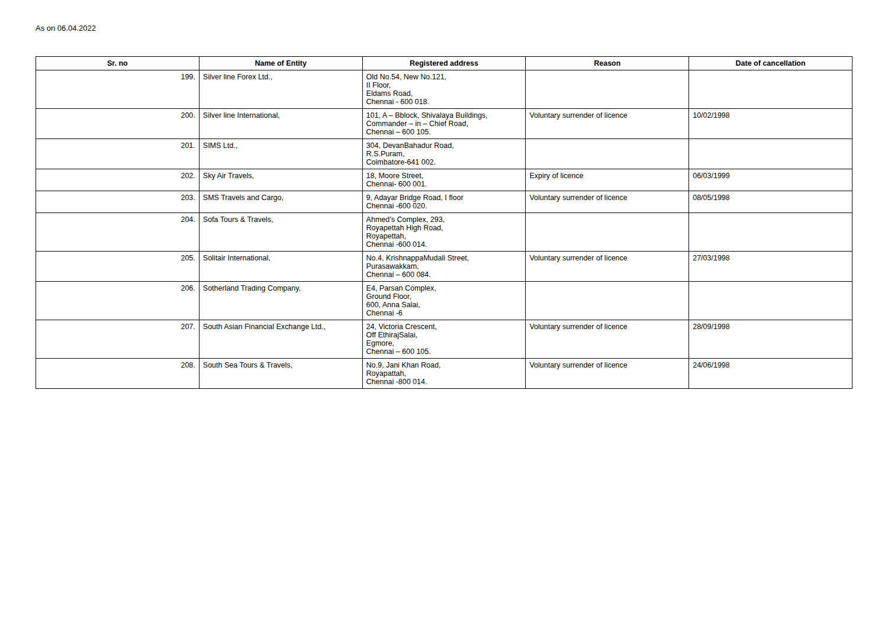As on 06.04.2022
| Sr. no | Name of Entity | Registered address | Reason | Date of cancellation |
| --- | --- | --- | --- | --- |
| 199. | Silver line Forex Ltd., | Old No.54, New No.121, II Floor, Eldams Road, Chennai - 600 018. | | |
| 200. | Silver line International, | 101, A – Bblock, Shivalaya Buildings, Commander – in – Chief Road, Chennai – 600 105. | Voluntary surrender of licence | 10/02/1998 |
| 201. | SIMS Ltd., | 304, DevanBahadur Road, R.S.Puram, Coimbatore-641 002. | | |
| 202. | Sky Air Travels, | 18, Moore Street, Chennai- 600 001. | Expiry of licence | 06/03/1999 |
| 203. | SMS Travels and Cargo, | 9, Adayar Bridge Road, I floor Chennai -600 020. | Voluntary surrender of licence | 08/05/1998 |
| 204. | Sofa Tours & Travels, | Ahmed’s Complex, 293, Royapettah High Road, Royapettah, Chennai -600 014. | | |
| 205. | Solitair International, | No.4, KrishnappaMudali Street, Purasawakkam, Chennai – 600 084. | Voluntary surrender of licence | 27/03/1998 |
| 206. | Sotherland Trading Company, | E4, Parsan Complex, Ground Floor, 600, Anna Salai, Chennai -6 | | |
| 207. | South Asian Financial Exchange Ltd., | 24, Victoria Crescent, Off EthirajSalai, Egmore, Chennai – 600 105. | Voluntary surrender of licence | 28/09/1998 |
| 208. | South Sea Tours & Travels, | No.9, Jani Khan Road, Royapattah, Chennai -800 014. | Voluntary surrender of licence | 24/06/1998 |